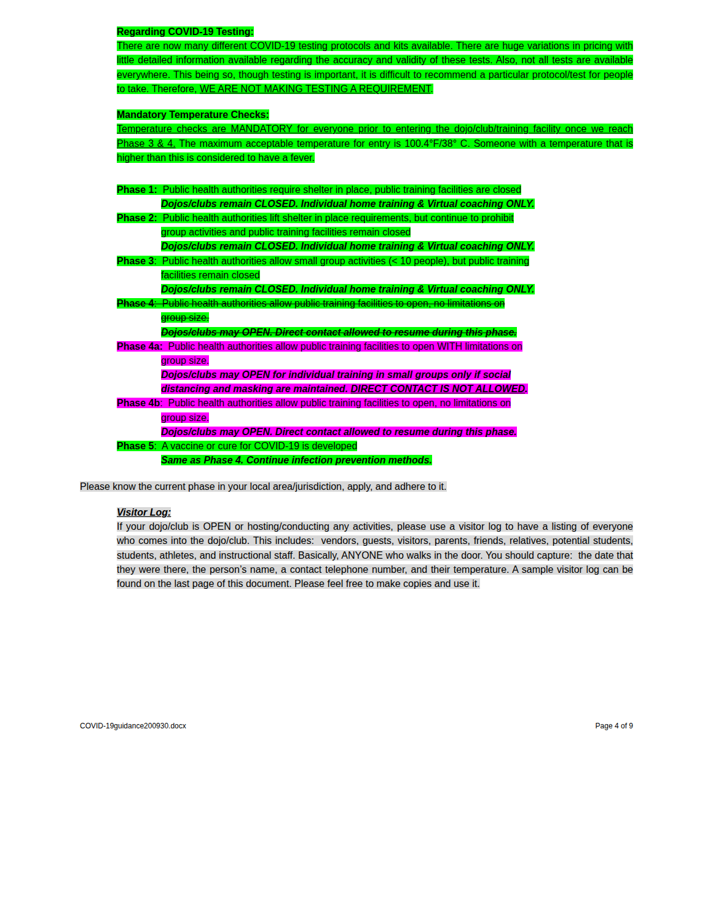Regarding COVID-19 Testing:
There are now many different COVID-19 testing protocols and kits available. There are huge variations in pricing with little detailed information available regarding the accuracy and validity of these tests. Also, not all tests are available everywhere. This being so, though testing is important, it is difficult to recommend a particular protocol/test for people to take. Therefore, WE ARE NOT MAKING TESTING A REQUIREMENT.
Mandatory Temperature Checks:
Temperature checks are MANDATORY for everyone prior to entering the dojo/club/training facility once we reach Phase 3 & 4. The maximum acceptable temperature for entry is 100.4°F/38° C. Someone with a temperature that is higher than this is considered to have a fever.
Phase 1: Public health authorities require shelter in place, public training facilities are closed
Dojos/clubs remain CLOSED. Individual home training & Virtual coaching ONLY.
Phase 2: Public health authorities lift shelter in place requirements, but continue to prohibit
group activities and public training facilities remain closed
Dojos/clubs remain CLOSED. Individual home training & Virtual coaching ONLY.
Phase 3: Public health authorities allow small group activities (< 10 people), but public training
facilities remain closed
Dojos/clubs remain CLOSED. Individual home training & Virtual coaching ONLY.
Phase 4: Public health authorities allow public training facilities to open, no limitations on
group size.
Dojos/clubs may OPEN. Direct contact allowed to resume during this phase.
Phase 4a: Public health authorities allow public training facilities to open WITH limitations on
group size.
Dojos/clubs may OPEN for individual training in small groups only if social
distancing and masking are maintained. DIRECT CONTACT IS NOT ALLOWED.
Phase 4b: Public health authorities allow public training facilities to open, no limitations on
group size.
Dojos/clubs may OPEN. Direct contact allowed to resume during this phase.
Phase 5: A vaccine or cure for COVID-19 is developed
Same as Phase 4. Continue infection prevention methods.
Please know the current phase in your local area/jurisdiction, apply, and adhere to it.
Visitor Log:
If your dojo/club is OPEN or hosting/conducting any activities, please use a visitor log to have a listing of everyone who comes into the dojo/club. This includes: vendors, guests, visitors, parents, friends, relatives, potential students, students, athletes, and instructional staff. Basically, ANYONE who walks in the door. You should capture: the date that they were there, the person’s name, a contact telephone number, and their temperature. A sample visitor log can be found on the last page of this document. Please feel free to make copies and use it.
COVID-19guidance200930.docx Page 4 of 9